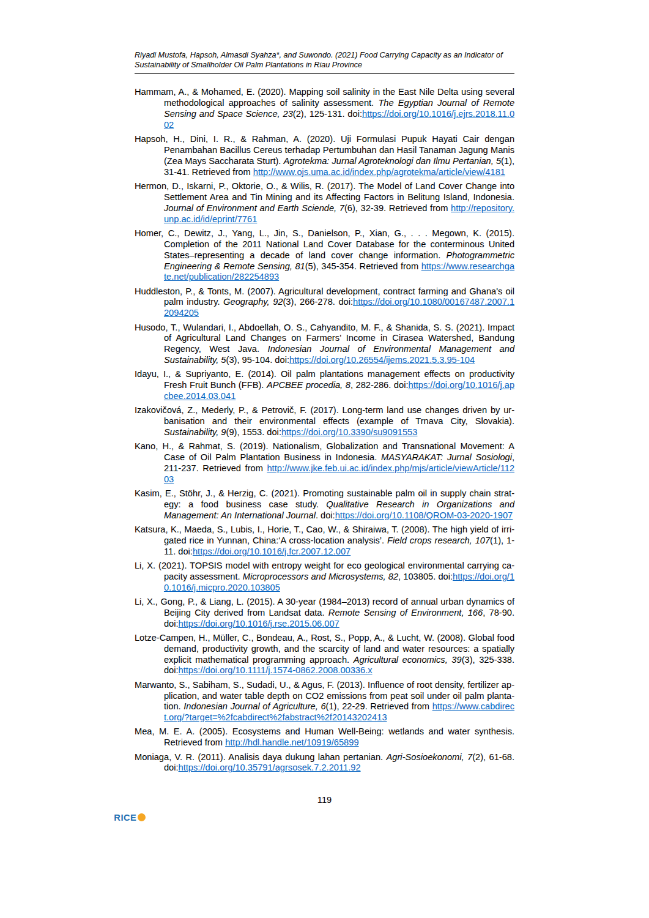Riyadi Mustofa, Hapsoh, Almasdi Syahza*, and Suwondo. (2021) Food Carrying Capacity as an Indicator of Sustainability of Smallholder Oil Palm Plantations in Riau Province
Hammam, A., & Mohamed, E. (2020). Mapping soil salinity in the East Nile Delta using several methodological approaches of salinity assessment. The Egyptian Journal of Remote Sensing and Space Science, 23(2), 125-131. doi:https://doi.org/10.1016/j.ejrs.2018.11.002
Hapsoh, H., Dini, I. R., & Rahman, A. (2020). Uji Formulasi Pupuk Hayati Cair dengan Penambahan Bacillus Cereus terhadap Pertumbuhan dan Hasil Tanaman Jagung Manis (Zea Mays Saccharata Sturt). Agrotekma: Jurnal Agroteknologi dan Ilmu Pertanian, 5(1), 31-41. Retrieved from http://www.ojs.uma.ac.id/index.php/agrotekma/article/view/4181
Hermon, D., Iskarni, P., Oktorie, O., & Wilis, R. (2017). The Model of Land Cover Change into Settlement Area and Tin Mining and its Affecting Factors in Belitung Island, Indonesia. Journal of Environment and Earth Sciende, 7(6), 32-39. Retrieved from http://repository.unp.ac.id/id/eprint/7761
Homer, C., Dewitz, J., Yang, L., Jin, S., Danielson, P., Xian, G., . . . Megown, K. (2015). Completion of the 2011 National Land Cover Database for the conterminous United States–representing a decade of land cover change information. Photogrammetric Engineering & Remote Sensing, 81(5), 345-354. Retrieved from https://www.researchgate.net/publication/282254893
Huddleston, P., & Tonts, M. (2007). Agricultural development, contract farming and Ghana's oil palm industry. Geography, 92(3), 266-278. doi:https://doi.org/10.1080/00167487.2007.12094205
Husodo, T., Wulandari, I., Abdoellah, O. S., Cahyandito, M. F., & Shanida, S. S. (2021). Impact of Agricultural Land Changes on Farmers’ Income in Cirasea Watershed, Bandung Regency, West Java. Indonesian Journal of Environmental Management and Sustainability, 5(3), 95-104. doi:https://doi.org/10.26554/ijems.2021.5.3.95-104
Idayu, I., & Supriyanto, E. (2014). Oil palm plantations management effects on productivity Fresh Fruit Bunch (FFB). APCBEE procedia, 8, 282-286. doi:https://doi.org/10.1016/j.apcbee.2014.03.041
Izakovičová, Z., Mederly, P., & Petrovič, F. (2017). Long-term land use changes driven by urbanisation and their environmental effects (example of Trnava City, Slovakia). Sustainability, 9(9), 1553. doi:https://doi.org/10.3390/su9091553
Kano, H., & Rahmat, S. (2019). Nationalism, Globalization and Transnational Movement: A Case of Oil Palm Plantation Business in Indonesia. MASYARAKAT: Jurnal Sosiologi, 211-237. Retrieved from http://www.jke.feb.ui.ac.id/index.php/mjs/article/viewArticle/11203
Kasim, E., Stöhr, J., & Herzig, C. (2021). Promoting sustainable palm oil in supply chain strategy: a food business case study. Qualitative Research in Organizations and Management: An International Journal. doi:https://doi.org/10.1108/QROM-03-2020-1907
Katsura, K., Maeda, S., Lubis, I., Horie, T., Cao, W., & Shiraiwa, T. (2008). The high yield of irrigated rice in Yunnan, China:‘A cross-location analysis’. Field crops research, 107(1), 1-11. doi:https://doi.org/10.1016/j.fcr.2007.12.007
Li, X. (2021). TOPSIS model with entropy weight for eco geological environmental carrying capacity assessment. Microprocessors and Microsystems, 82, 103805. doi:https://doi.org/10.1016/j.micpro.2020.103805
Li, X., Gong, P., & Liang, L. (2015). A 30-year (1984–2013) record of annual urban dynamics of Beijing City derived from Landsat data. Remote Sensing of Environment, 166, 78-90. doi:https://doi.org/10.1016/j.rse.2015.06.007
Lotze-Campen, H., Müller, C., Bondeau, A., Rost, S., Popp, A., & Lucht, W. (2008). Global food demand, productivity growth, and the scarcity of land and water resources: a spatially explicit mathematical programming approach. Agricultural economics, 39(3), 325-338. doi:https://doi.org/10.1111/j.1574-0862.2008.00336.x
Marwanto, S., Sabiham, S., Sudadi, U., & Agus, F. (2013). Influence of root density, fertilizer application, and water table depth on CO2 emissions from peat soil under oil palm plantation. Indonesian Journal of Agriculture, 6(1), 22-29. Retrieved from https://www.cabdirect.org/?target=%2fcabdirect%2fabstract%2f20143202413
Mea, M. E. A. (2005). Ecosystems and Human Well-Being: wetlands and water synthesis. Retrieved from http://hdl.handle.net/10919/65899
Moniaga, V. R. (2011). Analisis daya dukung lahan pertanian. Agri-Sosioekonomi, 7(2), 61-68. doi:https://doi.org/10.35791/agrsosek.7.2.2011.92
119
RICE